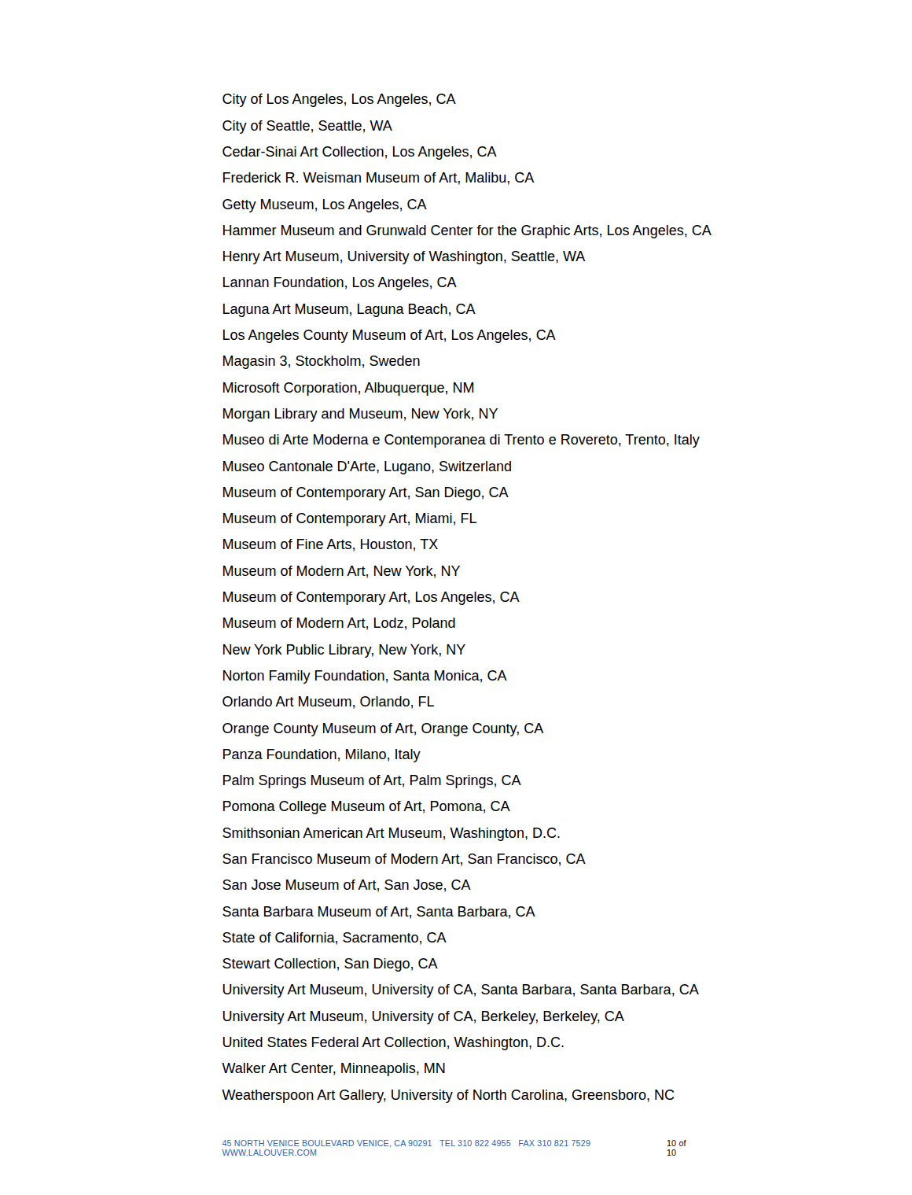City of Los Angeles, Los Angeles, CA
City of Seattle, Seattle, WA
Cedar-Sinai Art Collection, Los Angeles, CA
Frederick R. Weisman Museum of Art, Malibu, CA
Getty Museum, Los Angeles, CA
Hammer Museum and Grunwald Center for the Graphic Arts, Los Angeles, CA
Henry Art Museum, University of Washington, Seattle, WA
Lannan Foundation, Los Angeles, CA
Laguna Art Museum, Laguna Beach, CA
Los Angeles County Museum of Art, Los Angeles, CA
Magasin 3, Stockholm, Sweden
Microsoft Corporation, Albuquerque, NM
Morgan Library and Museum, New York, NY
Museo di Arte Moderna e Contemporanea di Trento e Rovereto, Trento, Italy
Museo Cantonale D'Arte, Lugano, Switzerland
Museum of Contemporary Art, San Diego, CA
Museum of Contemporary Art, Miami, FL
Museum of Fine Arts, Houston, TX
Museum of Modern Art, New York, NY
Museum of Contemporary Art, Los Angeles, CA
Museum of Modern Art, Lodz, Poland
New York Public Library, New York, NY
Norton Family Foundation, Santa Monica, CA
Orlando Art Museum, Orlando, FL
Orange County Museum of Art, Orange County, CA
Panza Foundation, Milano, Italy
Palm Springs Museum of Art, Palm Springs, CA
Pomona College Museum of Art, Pomona, CA
Smithsonian American Art Museum, Washington, D.C.
San Francisco Museum of Modern Art, San Francisco, CA
San Jose Museum of Art, San Jose, CA
Santa Barbara Museum of Art, Santa Barbara, CA
State of California, Sacramento, CA
Stewart Collection, San Diego, CA
University Art Museum, University of CA, Santa Barbara, Santa Barbara, CA
University Art Museum, University of CA, Berkeley, Berkeley, CA
United States Federal Art Collection, Washington, D.C.
Walker Art Center, Minneapolis, MN
Weatherspoon Art Gallery, University of North Carolina, Greensboro, NC
45 NORTH VENICE BOULEVARD VENICE, CA 90291 TEL 310 822 4955 FAX 310 821 7529 WWW.LALOUVER.COM 10 of 10